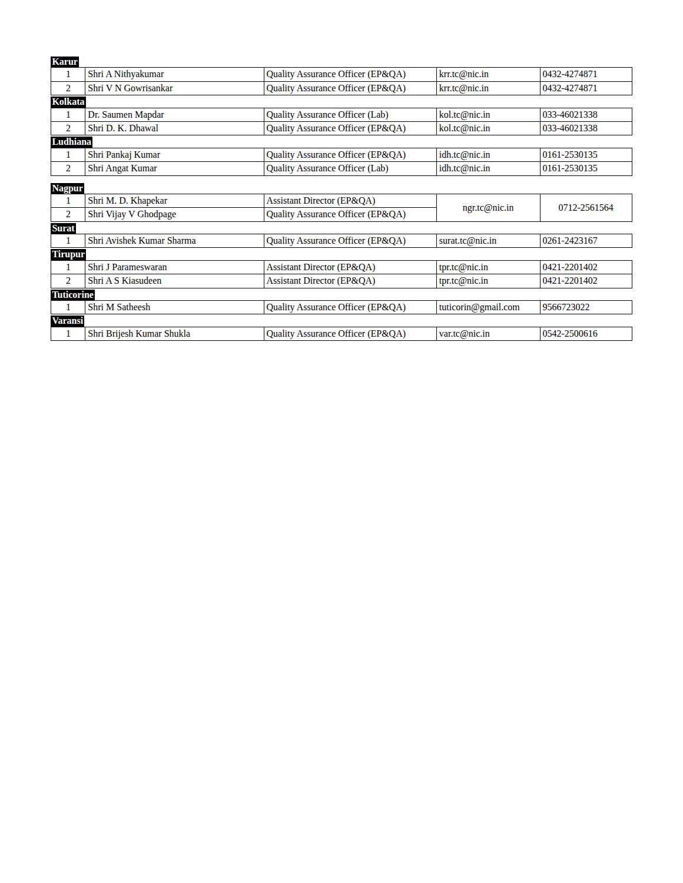Karur
| 1 | Shri A Nithyakumar | Quality Assurance Officer (EP&QA) | krr.tc@nic.in | 0432-4274871 |
| 2 | Shri V N Gowrisankar | Quality Assurance Officer (EP&QA) | krr.tc@nic.in | 0432-4274871 |
Kolkata
| 1 | Dr. Saumen Mapdar | Quality Assurance Officer (Lab) | kol.tc@nic.in | 033-46021338 |
| 2 | Shri D. K. Dhawal | Quality Assurance Officer (EP&QA) | kol.tc@nic.in | 033-46021338 |
Ludhiana
| 1 | Shri Pankaj Kumar | Quality Assurance Officer (EP&QA) | idh.tc@nic.in | 0161-2530135 |
| 2 | Shri Angat Kumar | Quality Assurance Officer (Lab) | idh.tc@nic.in | 0161-2530135 |
Nagpur
| 1 | Shri M. D. Khapekar | Assistant Director (EP&QA) | ngr.tc@nic.in | 0712-2561564 |
| 2 | Shri Vijay V Ghodpage | Quality Assurance Officer (EP&QA) |
Surat
| 1 | Shri Avishek Kumar Sharma | Quality Assurance Officer (EP&QA) | surat.tc@nic.in | 0261-2423167 |
Tirupur
| 1 | Shri J Parameswaran | Assistant Director (EP&QA) | tpr.tc@nic.in | 0421-2201402 |
| 2 | Shri A S Kiasudeen | Assistant Director (EP&QA) | tpr.tc@nic.in | 0421-2201402 |
Tuticorine
| 1 | Shri M Satheesh | Quality Assurance Officer (EP&QA) | tuticorin@gmail.com | 9566723022 |
Varansi
| 1 | Shri Brijesh Kumar Shukla | Quality Assurance Officer (EP&QA) | var.tc@nic.in | 0542-2500616 |